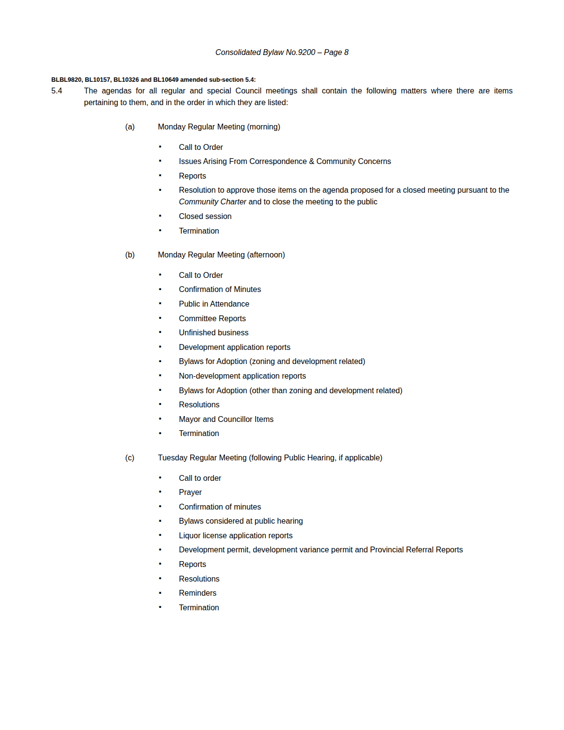Consolidated Bylaw No.9200 – Page 8
BLBL9820, BL10157, BL10326 and BL10649 amended sub-section 5.4:
5.4
The agendas for all regular and special Council meetings shall contain the following matters where there are items pertaining to them, and in the order in which they are listed:
(a)
Monday Regular Meeting (morning)
Call to Order
Issues Arising From Correspondence & Community Concerns
Reports
Resolution to approve those items on the agenda proposed for a closed meeting pursuant to the Community Charter and to close the meeting to the public
Closed session
Termination
(b)
Monday Regular Meeting (afternoon)
Call to Order
Confirmation of Minutes
Public in Attendance
Committee Reports
Unfinished business
Development application reports
Bylaws for Adoption (zoning and development related)
Non-development application reports
Bylaws for Adoption (other than zoning and development related)
Resolutions
Mayor and Councillor Items
Termination
(c)
Tuesday Regular Meeting (following Public Hearing, if applicable)
Call to order
Prayer
Confirmation of minutes
Bylaws considered at public hearing
Liquor license application reports
Development permit, development variance permit and Provincial Referral Reports
Reports
Resolutions
Reminders
Termination